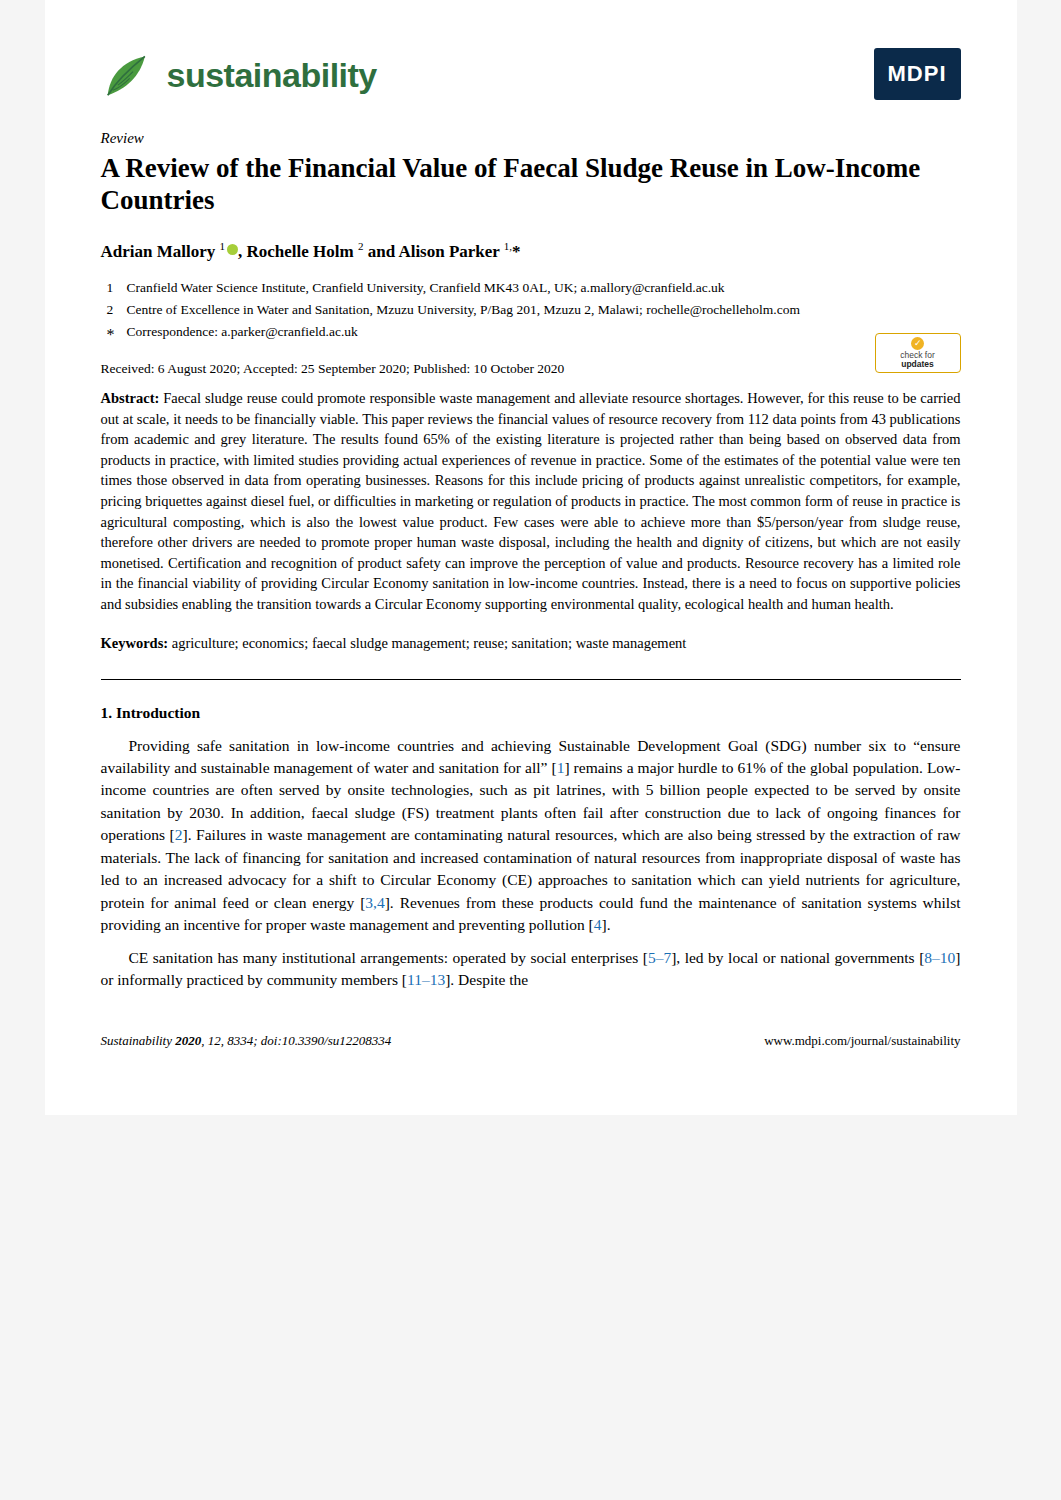sustainability
MDPI
Review
A Review of the Financial Value of Faecal Sludge Reuse in Low-Income Countries
Adrian Mallory 1 , Rochelle Holm 2 and Alison Parker 1,*
Cranfield Water Science Institute, Cranfield University, Cranfield MK43 0AL, UK; a.mallory@cranfield.ac.uk
Centre of Excellence in Water and Sanitation, Mzuzu University, P/Bag 201, Mzuzu 2, Malawi; rochelle@rochelleholm.com
Correspondence: a.parker@cranfield.ac.uk
Received: 6 August 2020; Accepted: 25 September 2020; Published: 10 October 2020 ✓
check for
updates
Abstract: Faecal sludge reuse could promote responsible waste management and alleviate resource shortages. However, for this reuse to be carried out at scale, it needs to be financially viable. This paper reviews the financial values of resource recovery from 112 data points from 43 publications from academic and grey literature. The results found 65% of the existing literature is projected rather than being based on observed data from products in practice, with limited studies providing actual experiences of revenue in practice. Some of the estimates of the potential value were ten times those observed in data from operating businesses. Reasons for this include pricing of products against unrealistic competitors, for example, pricing briquettes against diesel fuel, or difficulties in marketing or regulation of products in practice. The most common form of reuse in practice is agricultural composting, which is also the lowest value product. Few cases were able to achieve more than $5/person/year from sludge reuse, therefore other drivers are needed to promote proper human waste disposal, including the health and dignity of citizens, but which are not easily monetised. Certification and recognition of product safety can improve the perception of value and products. Resource recovery has a limited role in the financial viability of providing Circular Economy sanitation in low-income countries. Instead, there is a need to focus on supportive policies and subsidies enabling the transition towards a Circular Economy supporting environmental quality, ecological health and human health.
Keywords: agriculture; economics; faecal sludge management; reuse; sanitation; waste management
1. Introduction
Providing safe sanitation in low-income countries and achieving Sustainable Development Goal (SDG) number six to “ensure availability and sustainable management of water and sanitation for all” [1] remains a major hurdle to 61% of the global population. Low-income countries are often served by onsite technologies, such as pit latrines, with 5 billion people expected to be served by onsite sanitation by 2030. In addition, faecal sludge (FS) treatment plants often fail after construction due to lack of ongoing finances for operations [2]. Failures in waste management are contaminating natural resources, which are also being stressed by the extraction of raw materials. The lack of financing for sanitation and increased contamination of natural resources from inappropriate disposal of waste has led to an increased advocacy for a shift to Circular Economy (CE) approaches to sanitation which can yield nutrients for agriculture, protein for animal feed or clean energy [3,4]. Revenues from these products could fund the maintenance of sanitation systems whilst providing an incentive for proper waste management and preventing pollution [4].
CE sanitation has many institutional arrangements: operated by social enterprises [5–7], led by local or national governments [8–10] or informally practiced by community members [11–13]. Despite the
Sustainability 2020, 12, 8334; doi:10.3390/su12208334
www.mdpi.com/journal/sustainability